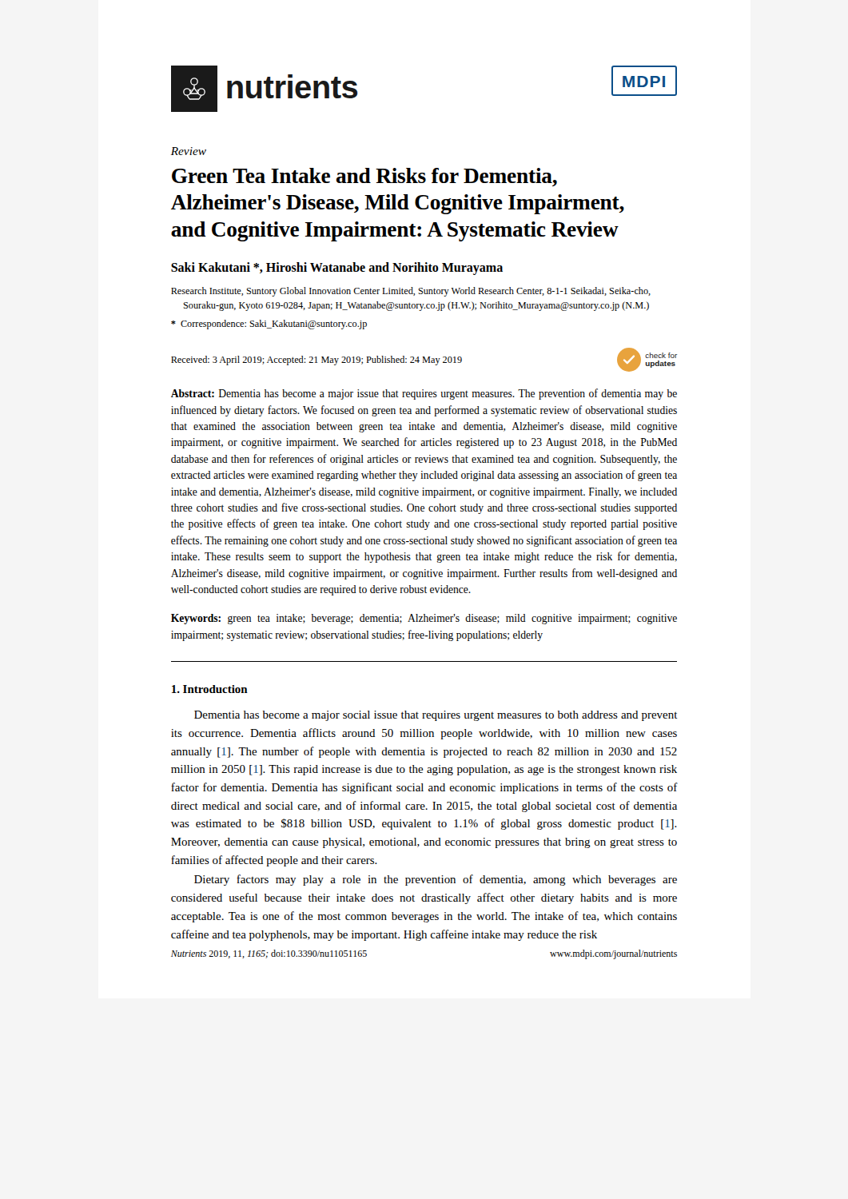nutrients
MDPI
Review
Green Tea Intake and Risks for Dementia,
Alzheimer's Disease, Mild Cognitive Impairment,
and Cognitive Impairment: A Systematic Review
Saki Kakutani *, Hiroshi Watanabe and Norihito Murayama
Research Institute, Suntory Global Innovation Center Limited, Suntory World Research Center, 8-1-1 Seikadai, Seika-cho, Souraku-gun, Kyoto 619-0284, Japan; H_Watanabe@suntory.co.jp (H.W.); Norihito_Murayama@suntory.co.jp (N.M.)
* Correspondence: Saki_Kakutani@suntory.co.jp
Received: 3 April 2019; Accepted: 21 May 2019; Published: 24 May 2019
check for updates
Abstract: Dementia has become a major issue that requires urgent measures. The prevention of dementia may be influenced by dietary factors. We focused on green tea and performed a systematic review of observational studies that examined the association between green tea intake and dementia, Alzheimer's disease, mild cognitive impairment, or cognitive impairment. We searched for articles registered up to 23 August 2018, in the PubMed database and then for references of original articles or reviews that examined tea and cognition. Subsequently, the extracted articles were examined regarding whether they included original data assessing an association of green tea intake and dementia, Alzheimer's disease, mild cognitive impairment, or cognitive impairment. Finally, we included three cohort studies and five cross-sectional studies. One cohort study and three cross-sectional studies supported the positive effects of green tea intake. One cohort study and one cross-sectional study reported partial positive effects. The remaining one cohort study and one cross-sectional study showed no significant association of green tea intake. These results seem to support the hypothesis that green tea intake might reduce the risk for dementia, Alzheimer's disease, mild cognitive impairment, or cognitive impairment. Further results from well-designed and well-conducted cohort studies are required to derive robust evidence.
Keywords: green tea intake; beverage; dementia; Alzheimer's disease; mild cognitive impairment; cognitive impairment; systematic review; observational studies; free-living populations; elderly
1. Introduction
Dementia has become a major social issue that requires urgent measures to both address and prevent its occurrence. Dementia afflicts around 50 million people worldwide, with 10 million new cases annually [1]. The number of people with dementia is projected to reach 82 million in 2030 and 152 million in 2050 [1]. This rapid increase is due to the aging population, as age is the strongest known risk factor for dementia. Dementia has significant social and economic implications in terms of the costs of direct medical and social care, and of informal care. In 2015, the total global societal cost of dementia was estimated to be $818 billion USD, equivalent to 1.1% of global gross domestic product [1]. Moreover, dementia can cause physical, emotional, and economic pressures that bring on great stress to families of affected people and their carers.
Dietary factors may play a role in the prevention of dementia, among which beverages are considered useful because their intake does not drastically affect other dietary habits and is more acceptable. Tea is one of the most common beverages in the world. The intake of tea, which contains caffeine and tea polyphenols, may be important. High caffeine intake may reduce the risk
Nutrients 2019, 11, 1165; doi:10.3390/nu11051165
www.mdpi.com/journal/nutrients